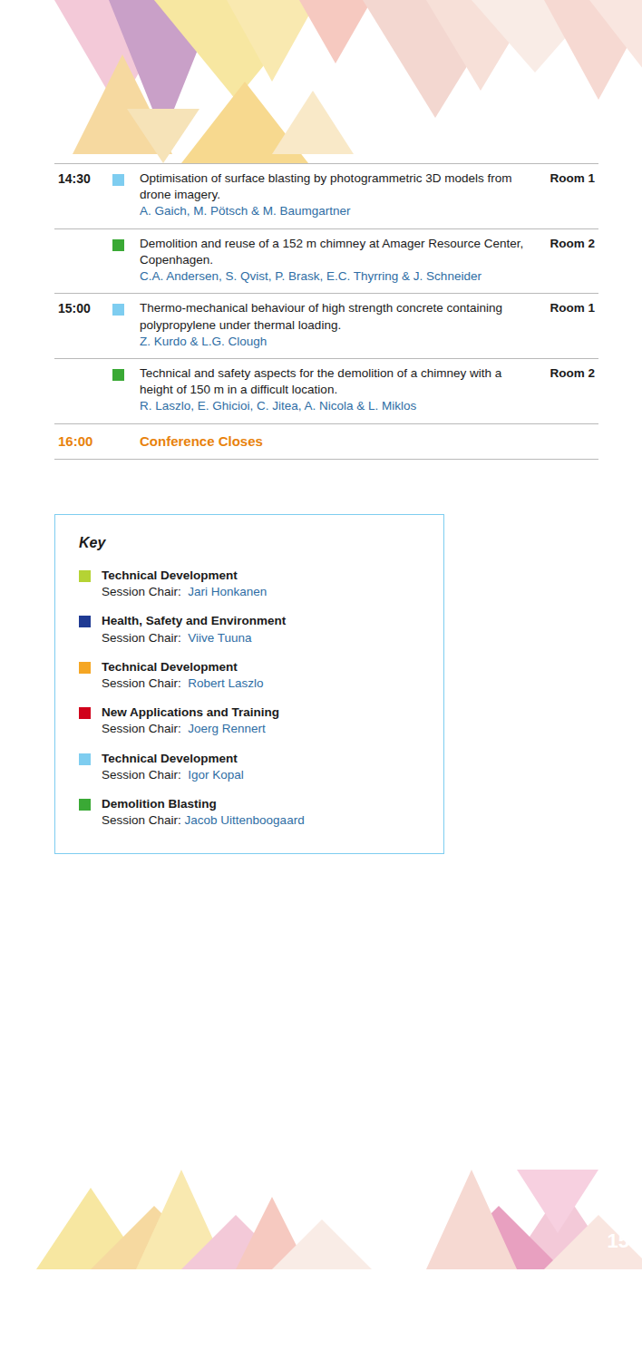| 14:30 | | Optimisation of surface blasting by photogrammetric 3D models from drone imagery. A. Gaich, M. Pötsch & M. Baumgartner | Room 1 |
| | | Demolition and reuse of a 152 m chimney at Amager Resource Center, Copenhagen. C.A. Andersen, S. Qvist, P. Brask, E.C. Thyrring & J. Schneider | Room 2 |
| 15:00 | | Thermo-mechanical behaviour of high strength concrete containing polypropylene under thermal loading. Z. Kurdo & L.G. Clough | Room 1 |
| | | Technical and safety aspects for the demolition of a chimney with a height of 150 m in a difficult location. R. Laszlo, E. Ghicioi, C. Jitea, A. Nicola & L. Miklos | Room 2 |
| 16:00 | | Conference Closes | |
Key
Technical Development
Session Chair: Jari Honkanen
Health, Safety and Environment
Session Chair: Viive Tuuna
Technical Development
Session Chair: Robert Laszlo
New Applications and Training
Session Chair: Joerg Rennert
Technical Development
Session Chair: Igor Kopal
Demolition Blasting
Session Chair: Jacob Uittenboogaard
15